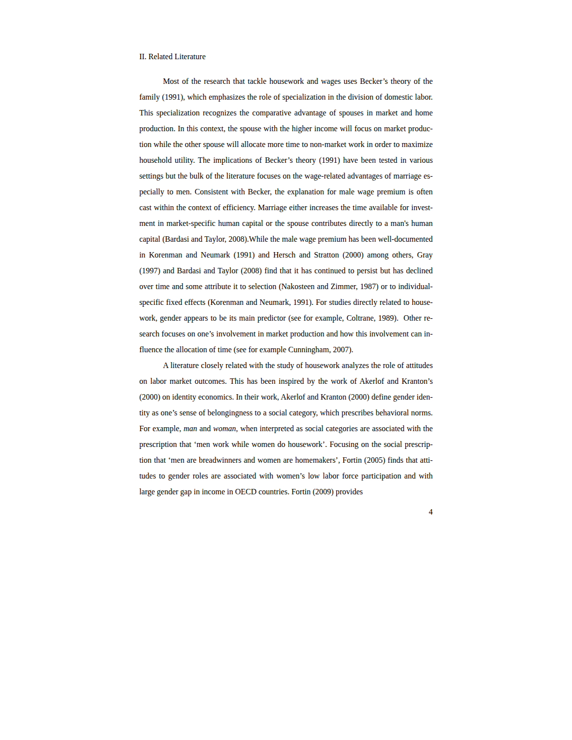II. Related Literature
Most of the research that tackle housework and wages uses Becker’s theory of the family (1991), which emphasizes the role of specialization in the division of domestic labor. This specialization recognizes the comparative advantage of spouses in market and home production. In this context, the spouse with the higher income will focus on market production while the other spouse will allocate more time to non-market work in order to maximize household utility. The implications of Becker’s theory (1991) have been tested in various settings but the bulk of the literature focuses on the wage-related advantages of marriage especially to men. Consistent with Becker, the explanation for male wage premium is often cast within the context of efficiency. Marriage either increases the time available for investment in market-specific human capital or the spouse contributes directly to a man's human capital (Bardasi and Taylor, 2008).While the male wage premium has been well-documented in Korenman and Neumark (1991) and Hersch and Stratton (2000) among others, Gray (1997) and Bardasi and Taylor (2008) find that it has continued to persist but has declined over time and some attribute it to selection (Nakosteen and Zimmer, 1987) or to individual-specific fixed effects (Korenman and Neumark, 1991). For studies directly related to housework, gender appears to be its main predictor (see for example, Coltrane, 1989). Other research focuses on one’s involvement in market production and how this involvement can influence the allocation of time (see for example Cunningham, 2007).
A literature closely related with the study of housework analyzes the role of attitudes on labor market outcomes. This has been inspired by the work of Akerlof and Kranton’s (2000) on identity economics. In their work, Akerlof and Kranton (2000) define gender identity as one’s sense of belongingness to a social category, which prescribes behavioral norms. For example, man and woman, when interpreted as social categories are associated with the prescription that ‘men work while women do housework’. Focusing on the social prescription that ‘men are breadwinners and women are homemakers’, Fortin (2005) finds that attitudes to gender roles are associated with women’s low labor force participation and with large gender gap in income in OECD countries. Fortin (2009) provides
4